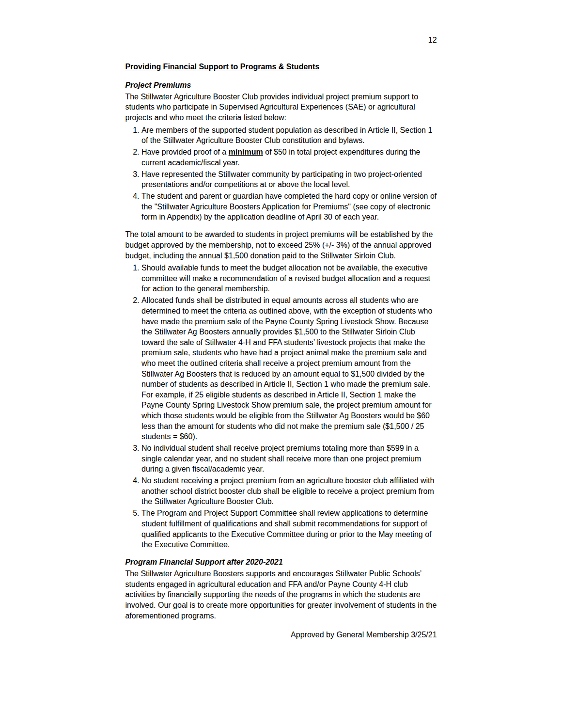12
Providing Financial Support to Programs & Students
Project Premiums
The Stillwater Agriculture Booster Club provides individual project premium support to students who participate in Supervised Agricultural Experiences (SAE) or agricultural projects and who meet the criteria listed below:
Are members of the supported student population as described in Article II, Section 1 of the Stillwater Agriculture Booster Club constitution and bylaws.
Have provided proof of a minimum of $50 in total project expenditures during the current academic/fiscal year.
Have represented the Stillwater community by participating in two project-oriented presentations and/or competitions at or above the local level.
The student and parent or guardian have completed the hard copy or online version of the "Stillwater Agriculture Boosters Application for Premiums" (see copy of electronic form in Appendix) by the application deadline of April 30 of each year.
The total amount to be awarded to students in project premiums will be established by the budget approved by the membership, not to exceed 25% (+/- 3%) of the annual approved budget, including the annual $1,500 donation paid to the Stillwater Sirloin Club.
Should available funds to meet the budget allocation not be available, the executive committee will make a recommendation of a revised budget allocation and a request for action to the general membership.
Allocated funds shall be distributed in equal amounts across all students who are determined to meet the criteria as outlined above, with the exception of students who have made the premium sale of the Payne County Spring Livestock Show. Because the Stillwater Ag Boosters annually provides $1,500 to the Stillwater Sirloin Club toward the sale of Stillwater 4-H and FFA students’ livestock projects that make the premium sale, students who have had a project animal make the premium sale and who meet the outlined criteria shall receive a project premium amount from the Stillwater Ag Boosters that is reduced by an amount equal to $1,500 divided by the number of students as described in Article II, Section 1 who made the premium sale. For example, if 25 eligible students as described in Article II, Section 1 make the Payne County Spring Livestock Show premium sale, the project premium amount for which those students would be eligible from the Stillwater Ag Boosters would be $60 less than the amount for students who did not make the premium sale ($1,500 / 25 students = $60).
No individual student shall receive project premiums totaling more than $599 in a single calendar year, and no student shall receive more than one project premium during a given fiscal/academic year.
No student receiving a project premium from an agriculture booster club affiliated with another school district booster club shall be eligible to receive a project premium from the Stillwater Agriculture Booster Club.
The Program and Project Support Committee shall review applications to determine student fulfillment of qualifications and shall submit recommendations for support of qualified applicants to the Executive Committee during or prior to the May meeting of the Executive Committee.
Program Financial Support after 2020-2021
The Stillwater Agriculture Boosters supports and encourages Stillwater Public Schools’ students engaged in agricultural education and FFA and/or Payne County 4-H club activities by financially supporting the needs of the programs in which the students are involved. Our goal is to create more opportunities for greater involvement of students in the aforementioned programs.
Approved by General Membership 3/25/21